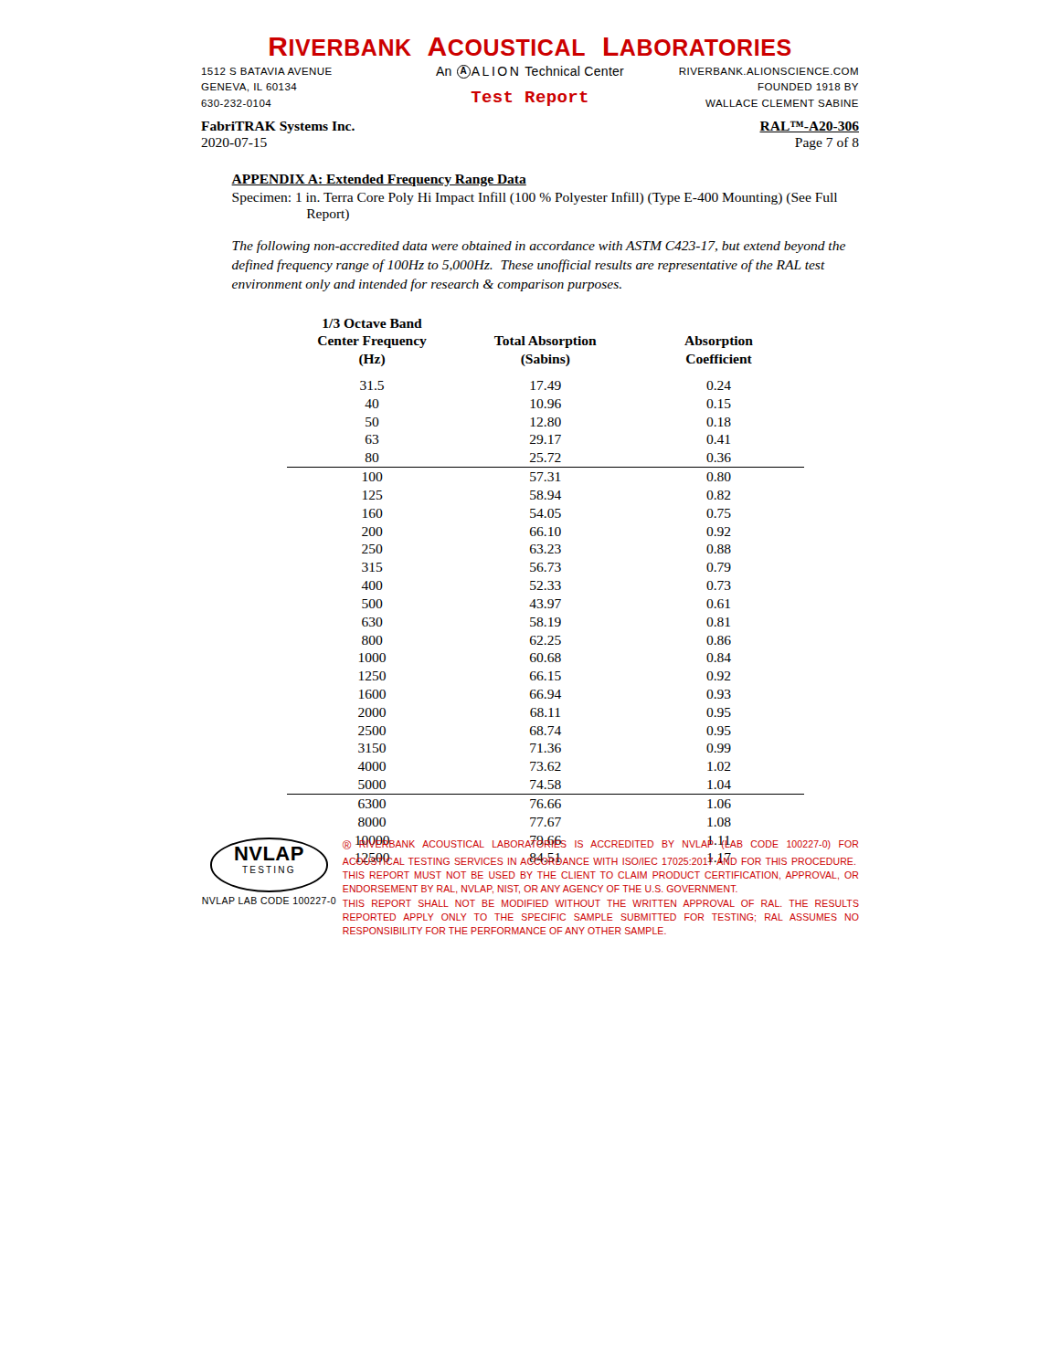RIVERBANK ACOUSTICAL LABORATORIES
| 1512 S BATAVIA AVENUE GENEVA, IL 60134 630-232-0104 | An A ALION Technical Center Test Report | RIVERBANK.ALIONSCIENCE.COM FOUNDED 1918 BY WALLACE CLEMENT SABINE |
FabriTRAK Systems Inc.
RAL™-A20-306
2020-07-15
Page 7 of 8
APPENDIX A: Extended Frequency Range Data
Specimen: 1 in. Terra Core Poly Hi Impact Infill (100 % Polyester Infill) (Type E-400 Mounting) (See Full Report)
The following non-accredited data were obtained in accordance with ASTM C423-17, but extend beyond the defined frequency range of 100Hz to 5,000Hz. These unofficial results are representative of the RAL test environment only and intended for research & comparison purposes.
| 1/3 Octave Band | | |
| --- | --- | --- |
| Center Frequency | Total Absorption | Absorption |
| (Hz) | (Sabins) | Coefficient |
| 31.5 | 17.49 | 0.24 |
| 40 | 10.96 | 0.15 |
| 50 | 12.80 | 0.18 |
| 63 | 29.17 | 0.41 |
| 80 | 25.72 | 0.36 |
| 100 | 57.31 | 0.80 |
| 125 | 58.94 | 0.82 |
| 160 | 54.05 | 0.75 |
| 200 | 66.10 | 0.92 |
| 250 | 63.23 | 0.88 |
| 315 | 56.73 | 0.79 |
| 400 | 52.33 | 0.73 |
| 500 | 43.97 | 0.61 |
| 630 | 58.19 | 0.81 |
| 800 | 62.25 | 0.86 |
| 1000 | 60.68 | 0.84 |
| 1250 | 66.15 | 0.92 |
| 1600 | 66.94 | 0.93 |
| 2000 | 68.11 | 0.95 |
| 2500 | 68.74 | 0.95 |
| 3150 | 71.36 | 0.99 |
| 4000 | 73.62 | 1.02 |
| 5000 | 74.58 | 1.04 |
| 6300 | 76.66 | 1.06 |
| 8000 | 77.67 | 1.08 |
| 10000 | 79.66 | 1.11 |
| 12500 | 84.51 | 1.17 |
NVLAP
TESTING
NVLAP LAB CODE 100227-0
® RIVERBANK ACOUSTICAL LABORATORIES IS ACCREDITED BY NVLAP (LAB CODE 100227-0) FOR ACOUSTICAL TESTING SERVICES IN ACCORDANCE WITH ISO/IEC 17025:2017 AND FOR THIS PROCEDURE. THIS REPORT MUST NOT BE USED BY THE CLIENT TO CLAIM PRODUCT CERTIFICATION, APPROVAL, OR ENDORSEMENT BY RAL, NVLAP, NIST, OR ANY AGENCY OF THE U.S. GOVERNMENT.
THIS REPORT SHALL NOT BE MODIFIED WITHOUT THE WRITTEN APPROVAL OF RAL. THE RESULTS REPORTED APPLY ONLY TO THE SPECIFIC SAMPLE SUBMITTED FOR TESTING; RAL ASSUMES NO RESPONSIBILITY FOR THE PERFORMANCE OF ANY OTHER SAMPLE.